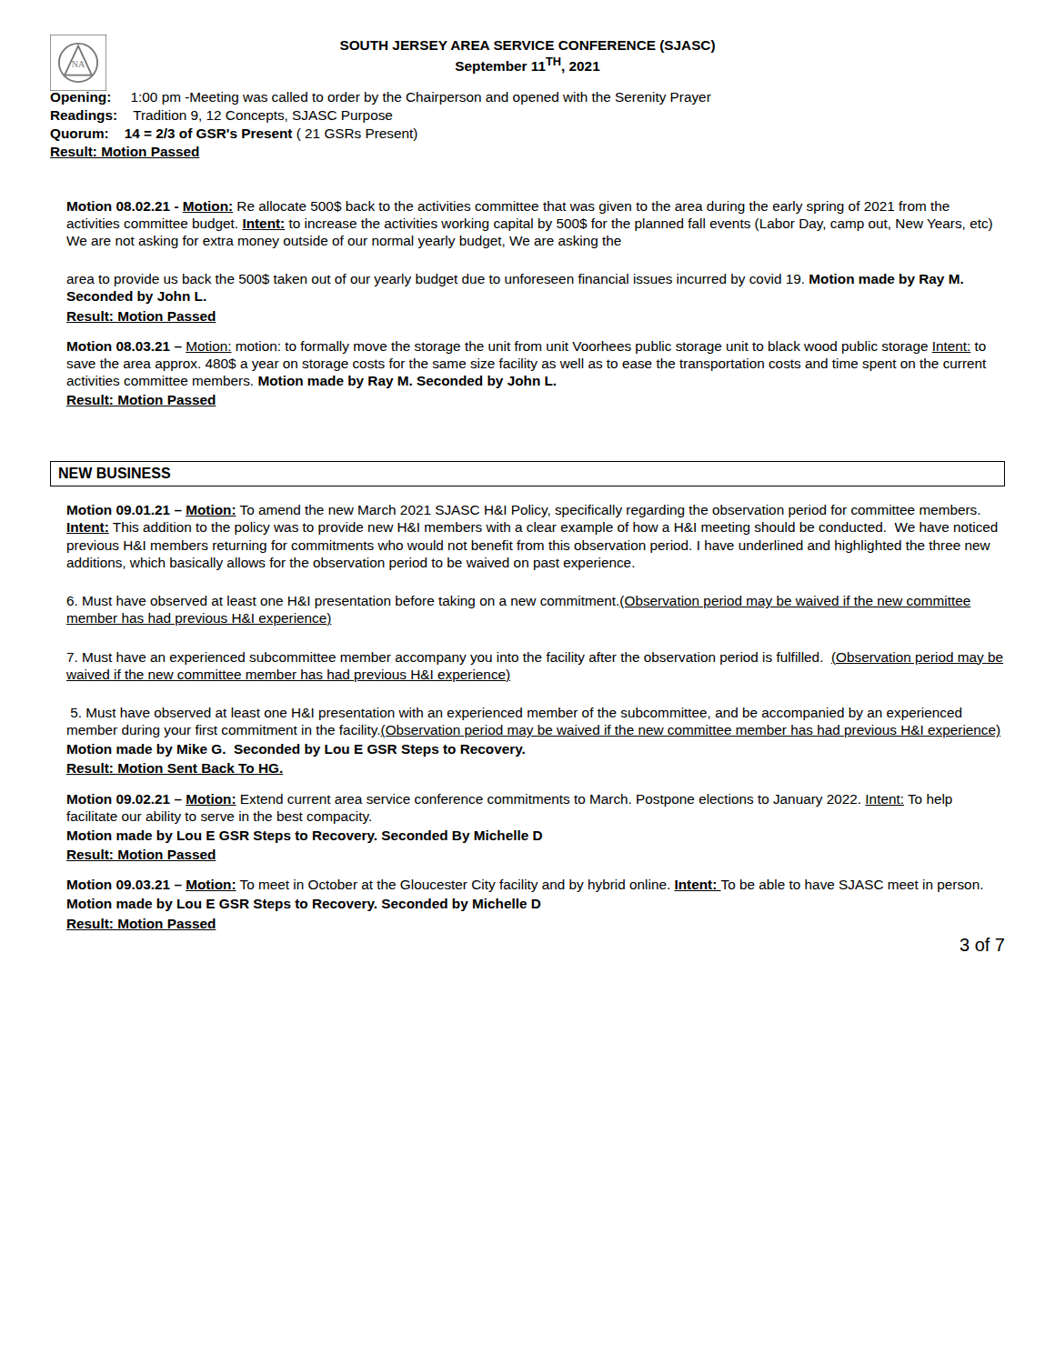SOUTH JERSEY AREA SERVICE CONFERENCE (SJASC) September 11TH, 2021
Opening: 1:00 pm -Meeting was called to order by the Chairperson and opened with the Serenity Prayer
Readings: Tradition 9, 12 Concepts, SJASC Purpose
Quorum: 14 = 2/3 of GSR's Present ( 21 GSRs Present)
Result: Motion Passed
Motion 08.02.21 - Motion: Re allocate 500$ back to the activities committee that was given to the area during the early spring of 2021 from the activities committee budget. Intent: to increase the activities working capital by 500$ for the planned fall events (Labor Day, camp out, New Years, etc) We are not asking for extra money outside of our normal yearly budget, We are asking the
area to provide us back the 500$ taken out of our yearly budget due to unforeseen financial issues incurred by covid 19. Motion made by Ray M. Seconded by John L.
Result: Motion Passed
Motion 08.03.21 – Motion: motion: to formally move the storage the unit from unit Voorhees public storage unit to black wood public storage Intent: to save the area approx. 480$ a year on storage costs for the same size facility as well as to ease the transportation costs and time spent on the current activities committee members. Motion made by Ray M. Seconded by John L.
Result: Motion Passed
NEW BUSINESS
Motion 09.01.21 – Motion: To amend the new March 2021 SJASC H&I Policy, specifically regarding the observation period for committee members. Intent: This addition to the policy was to provide new H&I members with a clear example of how a H&I meeting should be conducted. We have noticed previous H&I members returning for commitments who would not benefit from this observation period. I have underlined and highlighted the three new additions, which basically allows for the observation period to be waived on past experience.
6. Must have observed at least one H&I presentation before taking on a new commitment.(Observation period may be waived if the new committee member has had previous H&I experience)
7. Must have an experienced subcommittee member accompany you into the facility after the observation period is fulfilled. (Observation period may be waived if the new committee member has had previous H&I experience)
5. Must have observed at least one H&I presentation with an experienced member of the subcommittee, and be accompanied by an experienced member during your first commitment in the facility.(Observation period may be waived if the new committee member has had previous H&I experience)
Motion made by Mike G. Seconded by Lou E GSR Steps to Recovery.
Result: Motion Sent Back To HG.
Motion 09.02.21 – Motion: Extend current area service conference commitments to March. Postpone elections to January 2022. Intent: To help facilitate our ability to serve in the best compacity.
Motion made by Lou E GSR Steps to Recovery. Seconded By Michelle D
Result: Motion Passed
Motion 09.03.21 – Motion: To meet in October at the Gloucester City facility and by hybrid online. Intent: To be able to have SJASC meet in person.
Motion made by Lou E GSR Steps to Recovery. Seconded by Michelle D
Result: Motion Passed
3 of 7